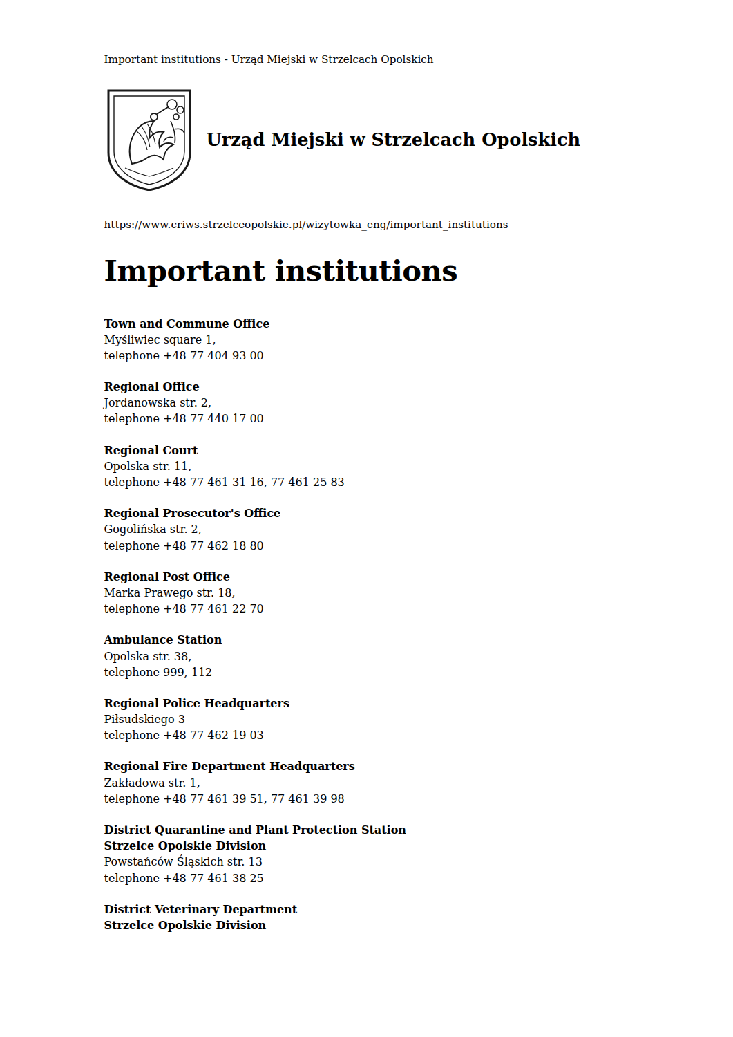Important institutions - Urząd Miejski w Strzelcach Opolskich
Urząd Miejski w Strzelcach Opolskich
https://www.criws.strzelceopolskie.pl/wizytowka_eng/important_institutions
Important institutions
Town and Commune Office Myśliwiec square 1,
telephone +48 77 404 93 00
Regional Office Jordanowska str. 2,
telephone +48 77 440 17 00
Regional Court Opolska str. 11,
telephone +48 77 461 31 16, 77 461 25 83
Regional Prosecutor's Office Gogolińska str. 2,
telephone +48 77 462 18 80
Regional Post Office Marka Prawego str. 18,
telephone +48 77 461 22 70
Ambulance Station Opolska str. 38,
telephone 999, 112
Regional Police Headquarters Piłsudskiego 3
telephone +48 77 462 19 03
Regional Fire Department Headquarters Zakładowa str. 1,
telephone +48 77 461 39 51, 77 461 39 98
District Quarantine and Plant Protection Station Strzelce Opolskie Division Powstańców Śląskich str. 13
telephone +48 77 461 38 25
District Veterinary Department Strzelce Opolskie Division